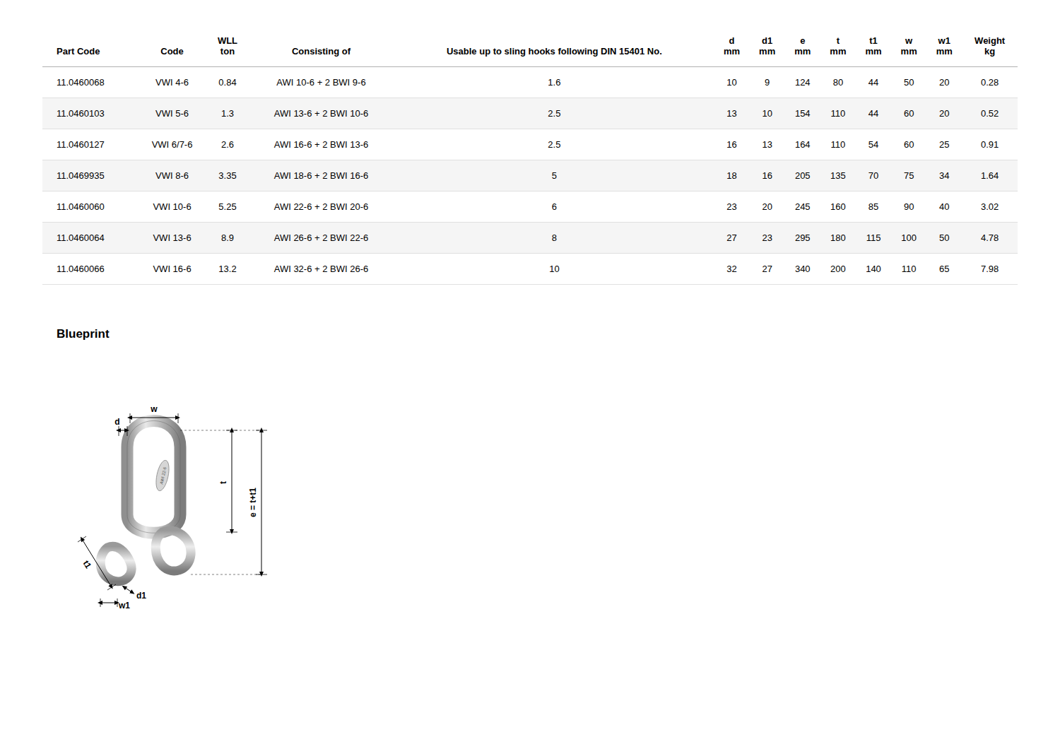| Part Code | Code | WLL ton | Consisting of | Usable up to sling hooks following DIN 15401 No. | d mm | d1 mm | e mm | t mm | t1 mm | w mm | w1 mm | Weight kg |
| --- | --- | --- | --- | --- | --- | --- | --- | --- | --- | --- | --- | --- |
| 11.0460068 | VWI 4-6 | 0.84 | AWI 10-6 + 2 BWI 9-6 | 1.6 | 10 | 9 | 124 | 80 | 44 | 50 | 20 | 0.28 |
| 11.0460103 | VWI 5-6 | 1.3 | AWI 13-6 + 2 BWI 10-6 | 2.5 | 13 | 10 | 154 | 110 | 44 | 60 | 20 | 0.52 |
| 11.0460127 | VWI 6/7-6 | 2.6 | AWI 16-6 + 2 BWI 13-6 | 2.5 | 16 | 13 | 164 | 110 | 54 | 60 | 25 | 0.91 |
| 11.0469935 | VWI 8-6 | 3.35 | AWI 18-6 + 2 BWI 16-6 | 5 | 18 | 16 | 205 | 135 | 70 | 75 | 34 | 1.64 |
| 11.0460060 | VWI 10-6 | 5.25 | AWI 22-6 + 2 BWI 20-6 | 6 | 23 | 20 | 245 | 160 | 85 | 90 | 40 | 3.02 |
| 11.0460064 | VWI 13-6 | 8.9 | AWI 26-6 + 2 BWI 22-6 | 8 | 27 | 23 | 295 | 180 | 115 | 100 | 50 | 4.78 |
| 11.0460066 | VWI 16-6 | 13.2 | AWI 32-6 + 2 BWI 26-6 | 10 | 32 | 27 | 340 | 200 | 140 | 110 | 65 | 7.98 |
Blueprint
AWI 22-6 d w t e = t+t1 t1 d1 w1